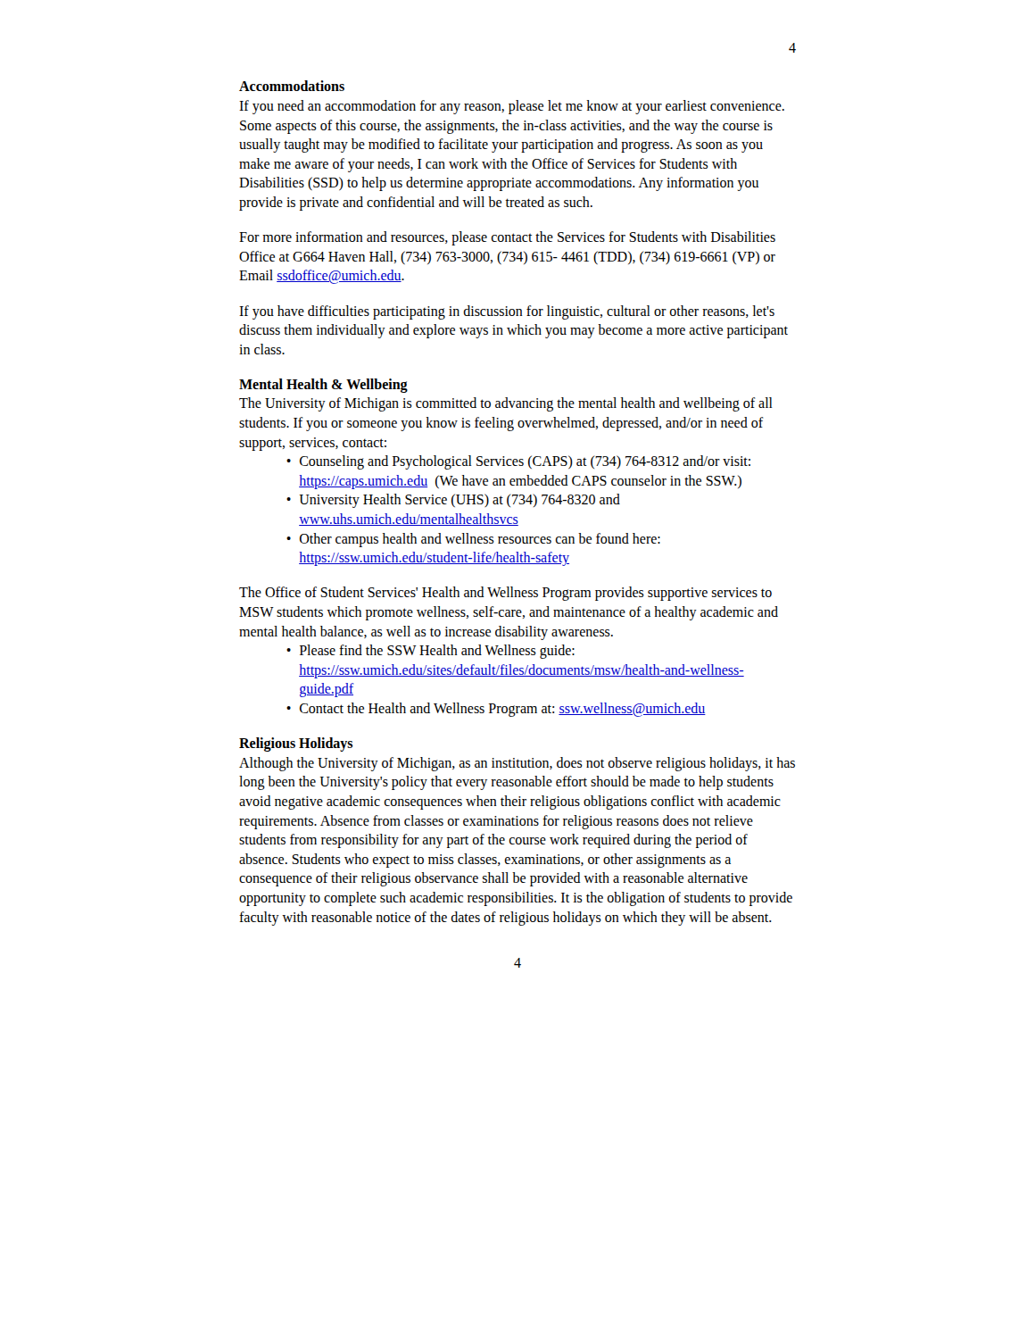4
Accommodations
If you need an accommodation for any reason, please let me know at your earliest convenience. Some aspects of this course, the assignments, the in-class activities, and the way the course is usually taught may be modified to facilitate your participation and progress. As soon as you make me aware of your needs, I can work with the Office of Services for Students with Disabilities (SSD) to help us determine appropriate accommodations. Any information you provide is private and confidential and will be treated as such.
For more information and resources, please contact the Services for Students with Disabilities Office at G664 Haven Hall, (734) 763-3000, (734) 615- 4461 (TDD), (734) 619-6661 (VP) or Email ssdoffice@umich.edu.
If you have difficulties participating in discussion for linguistic, cultural or other reasons, let's discuss them individually and explore ways in which you may become a more active participant in class.
Mental Health & Wellbeing
The University of Michigan is committed to advancing the mental health and wellbeing of all students. If you or someone you know is feeling overwhelmed, depressed, and/or in need of support, services, contact:
Counseling and Psychological Services (CAPS) at (734) 764-8312 and/or visit: https://caps.umich.edu (We have an embedded CAPS counselor in the SSW.)
University Health Service (UHS) at (734) 764-8320 and www.uhs.umich.edu/mentalhealthsvcs
Other campus health and wellness resources can be found here: https://ssw.umich.edu/student-life/health-safety
The Office of Student Services' Health and Wellness Program provides supportive services to MSW students which promote wellness, self-care, and maintenance of a healthy academic and mental health balance, as well as to increase disability awareness.
Please find the SSW Health and Wellness guide: https://ssw.umich.edu/sites/default/files/documents/msw/health-and-wellness-guide.pdf
Contact the Health and Wellness Program at: ssw.wellness@umich.edu
Religious Holidays
Although the University of Michigan, as an institution, does not observe religious holidays, it has long been the University's policy that every reasonable effort should be made to help students avoid negative academic consequences when their religious obligations conflict with academic requirements. Absence from classes or examinations for religious reasons does not relieve students from responsibility for any part of the course work required during the period of absence. Students who expect to miss classes, examinations, or other assignments as a consequence of their religious observance shall be provided with a reasonable alternative opportunity to complete such academic responsibilities. It is the obligation of students to provide faculty with reasonable notice of the dates of religious holidays on which they will be absent.
4